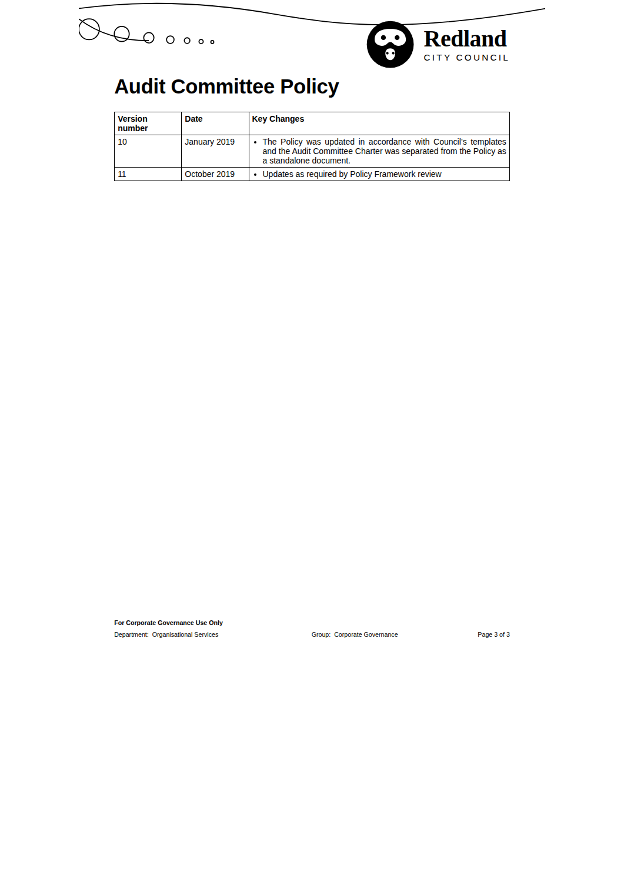Redland CITY COUNCIL
Audit Committee Policy
| Version number | Date | Key Changes |
| --- | --- | --- |
| 10 | January 2019 | The Policy was updated in accordance with Council’s templates and the Audit Committee Charter was separated from the Policy as a standalone document. |
| 11 | October 2019 | Updates as required by Policy Framework review |
For Corporate Governance Use Only
Department: Organisational Services
Group: Corporate Governance
Page 3 of 3